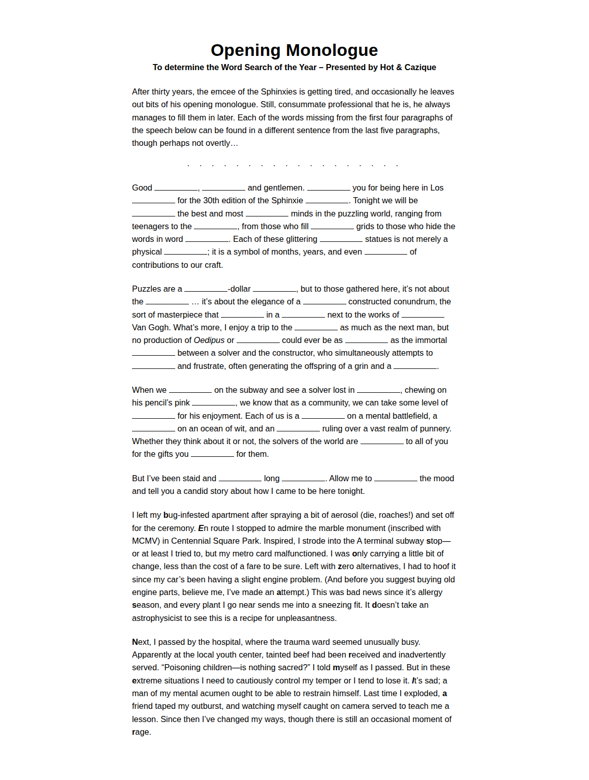Opening Monologue
To determine the Word Search of the Year – Presented by Hot & Cazique
After thirty years, the emcee of the Sphinxies is getting tired, and occasionally he leaves out bits of his opening monologue. Still, consummate professional that he is, he always manages to fill them in later. Each of the words missing from the first four paragraphs of the speech below can be found in a different sentence from the last five paragraphs, though perhaps not overtly…
· · · · · · · · · · · · · · · · · ·
Good , and gentlemen. you for being here in Los for the 30th edition of the Sphinxie . Tonight we will be the best and most minds in the puzzling world, ranging from teenagers to the , from those who fill grids to those who hide the words in word . Each of these glittering statues is not merely a physical ; it is a symbol of months, years, and even of contributions to our craft.
Puzzles are a -dollar , but to those gathered here, it’s not about the … it’s about the elegance of a constructed conundrum, the sort of masterpiece that in a next to the works of Van Gogh. What’s more, I enjoy a trip to the as much as the next man, but no production of Oedipus or could ever be as as the immortal between a solver and the constructor, who simultaneously attempts to and frustrate, often generating the offspring of a grin and a .
When we on the subway and see a solver lost in , chewing on his pencil’s pink , we know that as a community, we can take some level of for his enjoyment. Each of us is a on a mental battlefield, a on an ocean of wit, and an ruling over a vast realm of punnery. Whether they think about it or not, the solvers of the world are to all of you for the gifts you for them.
But I’ve been staid and long . Allow me to the mood and tell you a candid story about how I came to be here tonight.
I left my bug-infested apartment after spraying a bit of aerosol (die, roaches!) and set off for the ceremony. En route I stopped to admire the marble monument (inscribed with MCMV) in Centennial Square Park. Inspired, I strode into the A terminal subway stop—or at least I tried to, but my metro card malfunctioned. I was only carrying a little bit of change, less than the cost of a fare to be sure. Left with zero alternatives, I had to hoof it since my car’s been having a slight engine problem. (And before you suggest buying old engine parts, believe me, I’ve made an attempt.) This was bad news since it’s allergy season, and every plant I go near sends me into a sneezing fit. It doesn’t take an astrophysicist to see this is a recipe for unpleasantness.
Next, I passed by the hospital, where the trauma ward seemed unusually busy. Apparently at the local youth center, tainted beef had been received and inadvertently served. “Poisoning children—is nothing sacred?” I told myself as I passed. But in these extreme situations I need to cautiously control my temper or I tend to lose it. It’s sad; a man of my mental acumen ought to be able to restrain himself. Last time I exploded, a friend taped my outburst, and watching myself caught on camera served to teach me a lesson. Since then I’ve changed my ways, though there is still an occasional moment of rage.